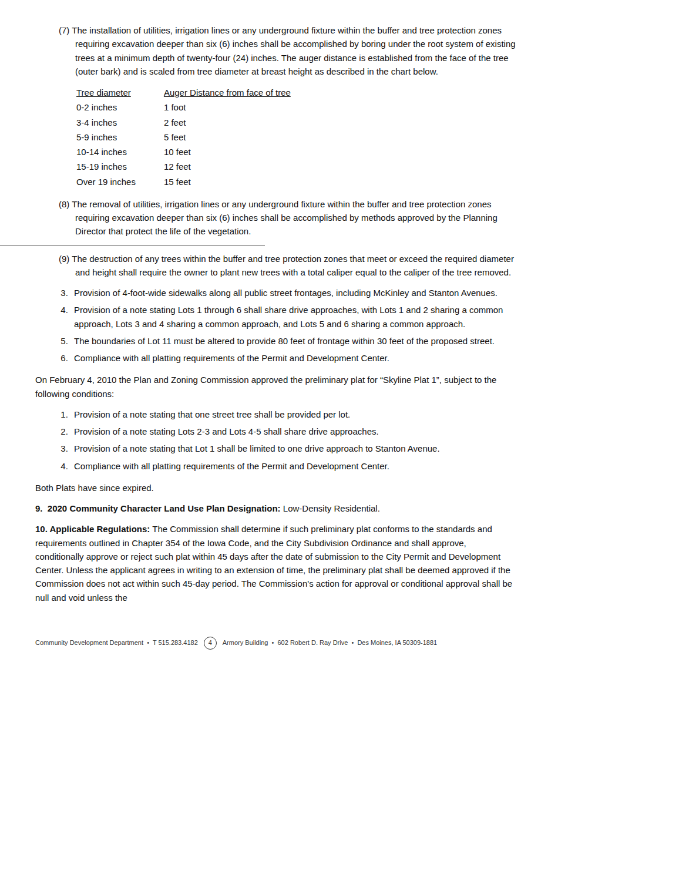(7) The installation of utilities, irrigation lines or any underground fixture within the buffer and tree protection zones requiring excavation deeper than six (6) inches shall be accomplished by boring under the root system of existing trees at a minimum depth of twenty-four (24) inches. The auger distance is established from the face of the tree (outer bark) and is scaled from tree diameter at breast height as described in the chart below.
| Tree diameter | Auger Distance from face of tree |
| --- | --- |
| 0-2 inches | 1 foot |
| 3-4 inches | 2 feet |
| 5-9 inches | 5 feet |
| 10-14 inches | 10 feet |
| 15-19 inches | 12 feet |
| Over 19 inches | 15 feet |
(8) The removal of utilities, irrigation lines or any underground fixture within the buffer and tree protection zones requiring excavation deeper than six (6) inches shall be accomplished by methods approved by the Planning Director that protect the life of the vegetation.
(9) The destruction of any trees within the buffer and tree protection zones that meet or exceed the required diameter and height shall require the owner to plant new trees with a total caliper equal to the caliper of the tree removed.
Provision of 4-foot-wide sidewalks along all public street frontages, including McKinley and Stanton Avenues.
Provision of a note stating Lots 1 through 6 shall share drive approaches, with Lots 1 and 2 sharing a common approach, Lots 3 and 4 sharing a common approach, and Lots 5 and 6 sharing a common approach.
The boundaries of Lot 11 must be altered to provide 80 feet of frontage within 30 feet of the proposed street.
Compliance with all platting requirements of the Permit and Development Center.
On February 4, 2010 the Plan and Zoning Commission approved the preliminary plat for “Skyline Plat 1”, subject to the following conditions:
Provision of a note stating that one street tree shall be provided per lot.
Provision of a note stating Lots 2-3 and Lots 4-5 shall share drive approaches.
Provision of a note stating that Lot 1 shall be limited to one drive approach to Stanton Avenue.
Compliance with all platting requirements of the Permit and Development Center.
Both Plats have since expired.
9. 2020 Community Character Land Use Plan Designation: Low-Density Residential.
10. Applicable Regulations: The Commission shall determine if such preliminary plat conforms to the standards and requirements outlined in Chapter 354 of the Iowa Code, and the City Subdivision Ordinance and shall approve, conditionally approve or reject such plat within 45 days after the date of submission to the City Permit and Development Center. Unless the applicant agrees in writing to an extension of time, the preliminary plat shall be deemed approved if the Commission does not act within such 45-day period. The Commission's action for approval or conditional approval shall be null and void unless the
Community Development Department • T 515.283.4182 4 Armory Building • 602 Robert D. Ray Drive • Des Moines, IA 50309-1881